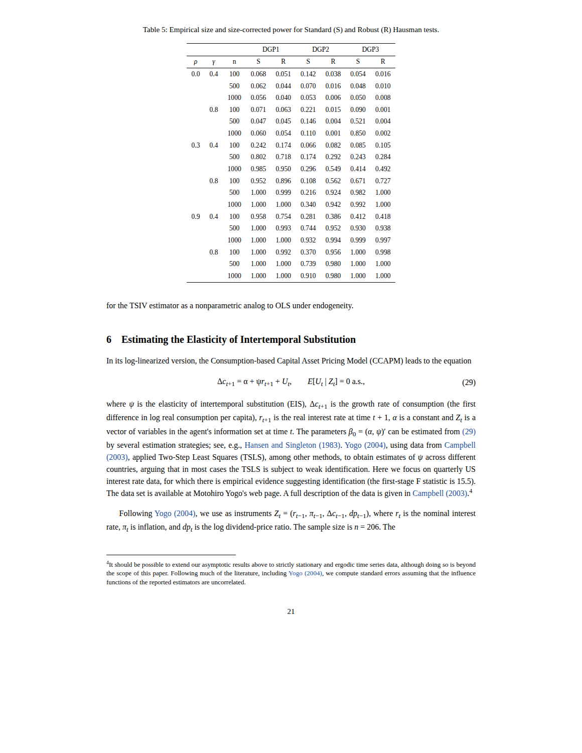Table 5: Empirical size and size-corrected power for Standard (S) and Robust (R) Hausman tests.
| | | | DGP1 | DGP2 | DGP3 |
| --- | --- | --- | --- | --- | --- |
| ρ | γ | n | S | R | S | R | S | R |
| 0.0 | 0.4 | 100 | 0.068 | 0.051 | 0.142 | 0.038 | 0.054 | 0.016 |
| | | 500 | 0.062 | 0.044 | 0.070 | 0.016 | 0.048 | 0.010 |
| | | 1000 | 0.056 | 0.040 | 0.053 | 0.006 | 0.050 | 0.008 |
| | 0.8 | 100 | 0.071 | 0.063 | 0.221 | 0.015 | 0.090 | 0.001 |
| | | 500 | 0.047 | 0.045 | 0.146 | 0.004 | 0.521 | 0.004 |
| | | 1000 | 0.060 | 0.054 | 0.110 | 0.001 | 0.850 | 0.002 |
| 0.3 | 0.4 | 100 | 0.242 | 0.174 | 0.066 | 0.082 | 0.085 | 0.105 |
| | | 500 | 0.802 | 0.718 | 0.174 | 0.292 | 0.243 | 0.284 |
| | | 1000 | 0.985 | 0.950 | 0.296 | 0.549 | 0.414 | 0.492 |
| | 0.8 | 100 | 0.952 | 0.896 | 0.108 | 0.562 | 0.671 | 0.727 |
| | | 500 | 1.000 | 0.999 | 0.216 | 0.924 | 0.982 | 1.000 |
| | | 1000 | 1.000 | 1.000 | 0.340 | 0.942 | 0.992 | 1.000 |
| 0.9 | 0.4 | 100 | 0.958 | 0.754 | 0.281 | 0.386 | 0.412 | 0.418 |
| | | 500 | 1.000 | 0.993 | 0.744 | 0.952 | 0.930 | 0.938 |
| | | 1000 | 1.000 | 1.000 | 0.932 | 0.994 | 0.999 | 0.997 |
| | 0.8 | 100 | 1.000 | 0.992 | 0.370 | 0.956 | 1.000 | 0.998 |
| | | 500 | 1.000 | 1.000 | 0.739 | 0.980 | 1.000 | 1.000 |
| | | 1000 | 1.000 | 1.000 | 0.910 | 0.980 | 1.000 | 1.000 |
for the TSIV estimator as a nonparametric analog to OLS under endogeneity.
6 Estimating the Elasticity of Intertemporal Substitution
In its log-linearized version, the Consumption-based Capital Asset Pricing Model (CCAPM) leads to the equation
Δct+1 = α + ψrt+1 + Ut, E[Ut | Zt] = 0 a.s., (29)
where ψ is the elasticity of intertemporal substitution (EIS), Δct+1 is the growth rate of consumption (the first difference in log real consumption per capita), rt+1 is the real interest rate at time t + 1, α is a constant and Zt is a vector of variables in the agent's information set at time t. The parameters β0 = (α, ψ)′ can be estimated from (29) by several estimation strategies; see, e.g., Hansen and Singleton (1983). Yogo (2004), using data from Campbell (2003), applied Two-Step Least Squares (TSLS), among other methods, to obtain estimates of ψ across different countries, arguing that in most cases the TSLS is subject to weak identification. Here we focus on quarterly US interest rate data, for which there is empirical evidence suggesting identification (the first-stage F statistic is 15.5). The data set is available at Motohiro Yogo's web page. A full description of the data is given in Campbell (2003).4
Following Yogo (2004), we use as instruments Zt = (rt−1, πt−1, Δct−1, dpt−1), where rt is the nominal interest rate, πt is inflation, and dpt is the log dividend-price ratio. The sample size is n = 206. The
4It should be possible to extend our asymptotic results above to strictly stationary and ergodic time series data, although doing so is beyond the scope of this paper. Following much of the literature, including Yogo (2004), we compute standard errors assuming that the influence functions of the reported estimators are uncorrelated.
21